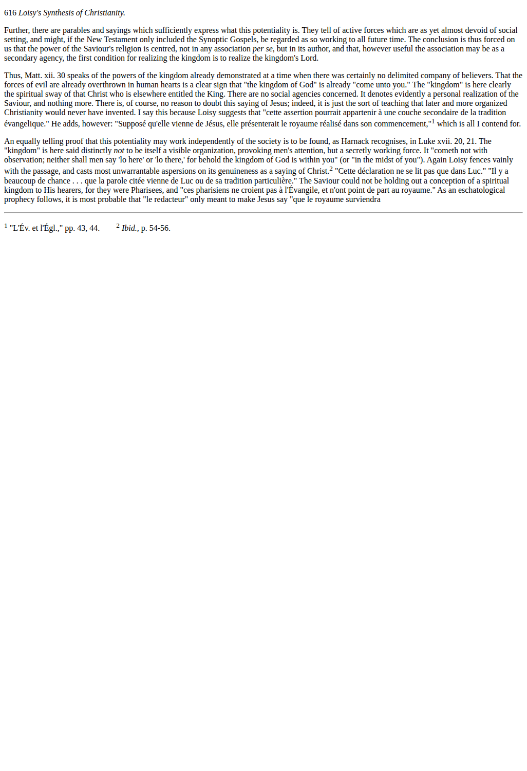616 Loisy's Synthesis of Christianity.
Further, there are parables and sayings which sufficiently express what this potentiality is. They tell of active forces which are as yet almost devoid of social setting, and might, if the New Testament only included the Synoptic Gospels, be regarded as so working to all future time. The conclusion is thus forced on us that the power of the Saviour's religion is centred, not in any association per se, but in its author, and that, however useful the association may be as a secondary agency, the first condition for realizing the kingdom is to realize the kingdom's Lord.
Thus, Matt. xii. 30 speaks of the powers of the kingdom already demonstrated at a time when there was certainly no delimited company of believers. That the forces of evil are already overthrown in human hearts is a clear sign that "the kingdom of God" is already "come unto you." The "kingdom" is here clearly the spiritual sway of that Christ who is elsewhere entitled the King. There are no social agencies concerned. It denotes evidently a personal realization of the Saviour, and nothing more. There is, of course, no reason to doubt this saying of Jesus; indeed, it is just the sort of teaching that later and more organized Christianity would never have invented. I say this because Loisy suggests that "cette assertion pourrait appartenir à une couche secondaire de la tradition évangelique." He adds, however: "Supposé qu'elle vienne de Jésus, elle présenterait le royaume réalisé dans son commencement,"1 which is all I contend for.
An equally telling proof that this potentiality may work independently of the society is to be found, as Harnack recognises, in Luke xvii. 20, 21. The "kingdom" is here said distinctly not to be itself a visible organization, provoking men's attention, but a secretly working force. It "cometh not with observation; neither shall men say 'lo here' or 'lo there,' for behold the kingdom of God is within you" (or "in the midst of you"). Again Loisy fences vainly with the passage, and casts most unwarrantable aspersions on its genuineness as a saying of Christ.2 "Cette déclaration ne se lit pas que dans Luc." "Il y a beaucoup de chance . . . que la parole citée vienne de Luc ou de sa tradition particulière." The Saviour could not be holding out a conception of a spiritual kingdom to His hearers, for they were Pharisees, and "ces pharisiens ne croient pas à l'Évangile, et n'ont point de part au royaume." As an eschatological prophecy follows, it is most probable that "le redacteur" only meant to make Jesus say "que le royaume surviendra
1 "L'Év. et l'Égl.," pp. 43, 44. 2 Ibid., p. 54-56.